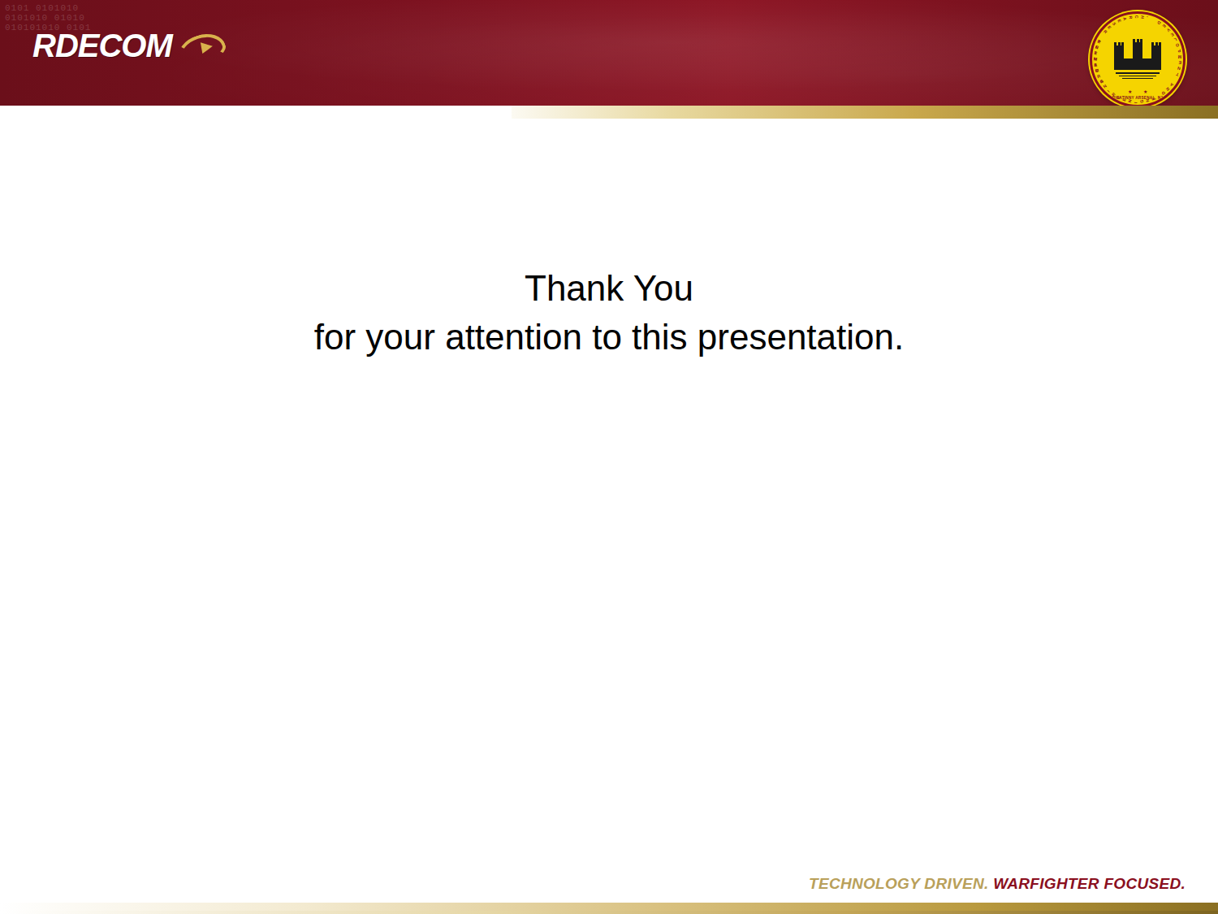0101 0101010 0101010 01010 010101010 0101
RDECOM
A R M A M E N T R E S E A R C H , D E V E L O P M E N T A N D E N G I N E E R I N G C E N T E R
★★
PICATINNY ARSENAL, NJ
Thank You for your attention to this presentation.
TECHNOLOGY DRIVEN. WARFIGHTER FOCUSED.